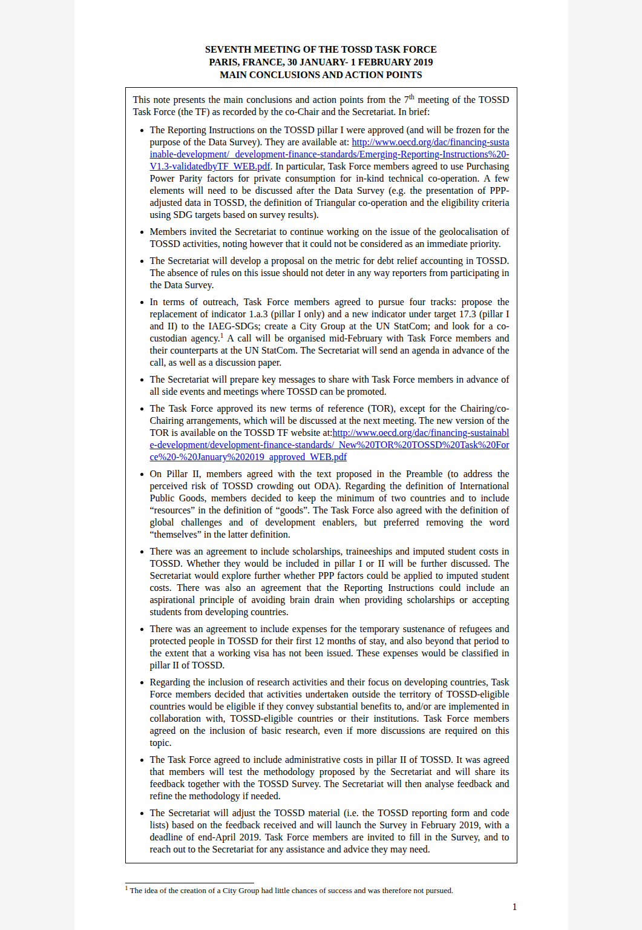Seventh Meeting of the TOSSD Task Force
Paris, France, 30 January- 1 February 2019
Main Conclusions and Action Points
This note presents the main conclusions and action points from the 7th meeting of the TOSSD Task Force (the TF) as recorded by the co-Chair and the Secretariat. In brief:
The Reporting Instructions on the TOSSD pillar I were approved (and will be frozen for the purpose of the Data Survey). They are available at: http://www.oecd.org/dac/financing-sustainable-development/ development-finance-standards/Emerging-Reporting-Instructions%20-V1.3-validatedbyTF_WEB.pdf. In particular, Task Force members agreed to use Purchasing Power Parity factors for private consumption for in-kind technical co-operation. A few elements will need to be discussed after the Data Survey (e.g. the presentation of PPP-adjusted data in TOSSD, the definition of Triangular co-operation and the eligibility criteria using SDG targets based on survey results).
Members invited the Secretariat to continue working on the issue of the geolocalisation of TOSSD activities, noting however that it could not be considered as an immediate priority.
The Secretariat will develop a proposal on the metric for debt relief accounting in TOSSD. The absence of rules on this issue should not deter in any way reporters from participating in the Data Survey.
In terms of outreach, Task Force members agreed to pursue four tracks: propose the replacement of indicator 1.a.3 (pillar I only) and a new indicator under target 17.3 (pillar I and II) to the IAEG-SDGs; create a City Group at the UN StatCom; and look for a co-custodian agency.1 A call will be organised mid-February with Task Force members and their counterparts at the UN StatCom. The Secretariat will send an agenda in advance of the call, as well as a discussion paper.
The Secretariat will prepare key messages to share with Task Force members in advance of all side events and meetings where TOSSD can be promoted.
The Task Force approved its new terms of reference (TOR), except for the Chairing/co-Chairing arrangements, which will be discussed at the next meeting. The new version of the TOR is available on the TOSSD TF website at:http://www.oecd.org/dac/financing-sustainable-development/development-finance-standards/ New%20TOR%20TOSSD%20Task%20Force%20-%20January%202019_approved_WEB.pdf
On Pillar II, members agreed with the text proposed in the Preamble (to address the perceived risk of TOSSD crowding out ODA). Regarding the definition of International Public Goods, members decided to keep the minimum of two countries and to include “resources” in the definition of “goods”. The Task Force also agreed with the definition of global challenges and of development enablers, but preferred removing the word “themselves” in the latter definition.
There was an agreement to include scholarships, traineeships and imputed student costs in TOSSD. Whether they would be included in pillar I or II will be further discussed. The Secretariat would explore further whether PPP factors could be applied to imputed student costs. There was also an agreement that the Reporting Instructions could include an aspirational principle of avoiding brain drain when providing scholarships or accepting students from developing countries.
There was an agreement to include expenses for the temporary sustenance of refugees and protected people in TOSSD for their first 12 months of stay, and also beyond that period to the extent that a working visa has not been issued. These expenses would be classified in pillar II of TOSSD.
Regarding the inclusion of research activities and their focus on developing countries, Task Force members decided that activities undertaken outside the territory of TOSSD-eligible countries would be eligible if they convey substantial benefits to, and/or are implemented in collaboration with, TOSSD-eligible countries or their institutions. Task Force members agreed on the inclusion of basic research, even if more discussions are required on this topic.
The Task Force agreed to include administrative costs in pillar II of TOSSD. It was agreed that members will test the methodology proposed by the Secretariat and will share its feedback together with the TOSSD Survey. The Secretariat will then analyse feedback and refine the methodology if needed.
The Secretariat will adjust the TOSSD material (i.e. the TOSSD reporting form and code lists) based on the feedback received and will launch the Survey in February 2019, with a deadline of end-April 2019. Task Force members are invited to fill in the Survey, and to reach out to the Secretariat for any assistance and advice they may need.
1 The idea of the creation of a City Group had little chances of success and was therefore not pursued.
1